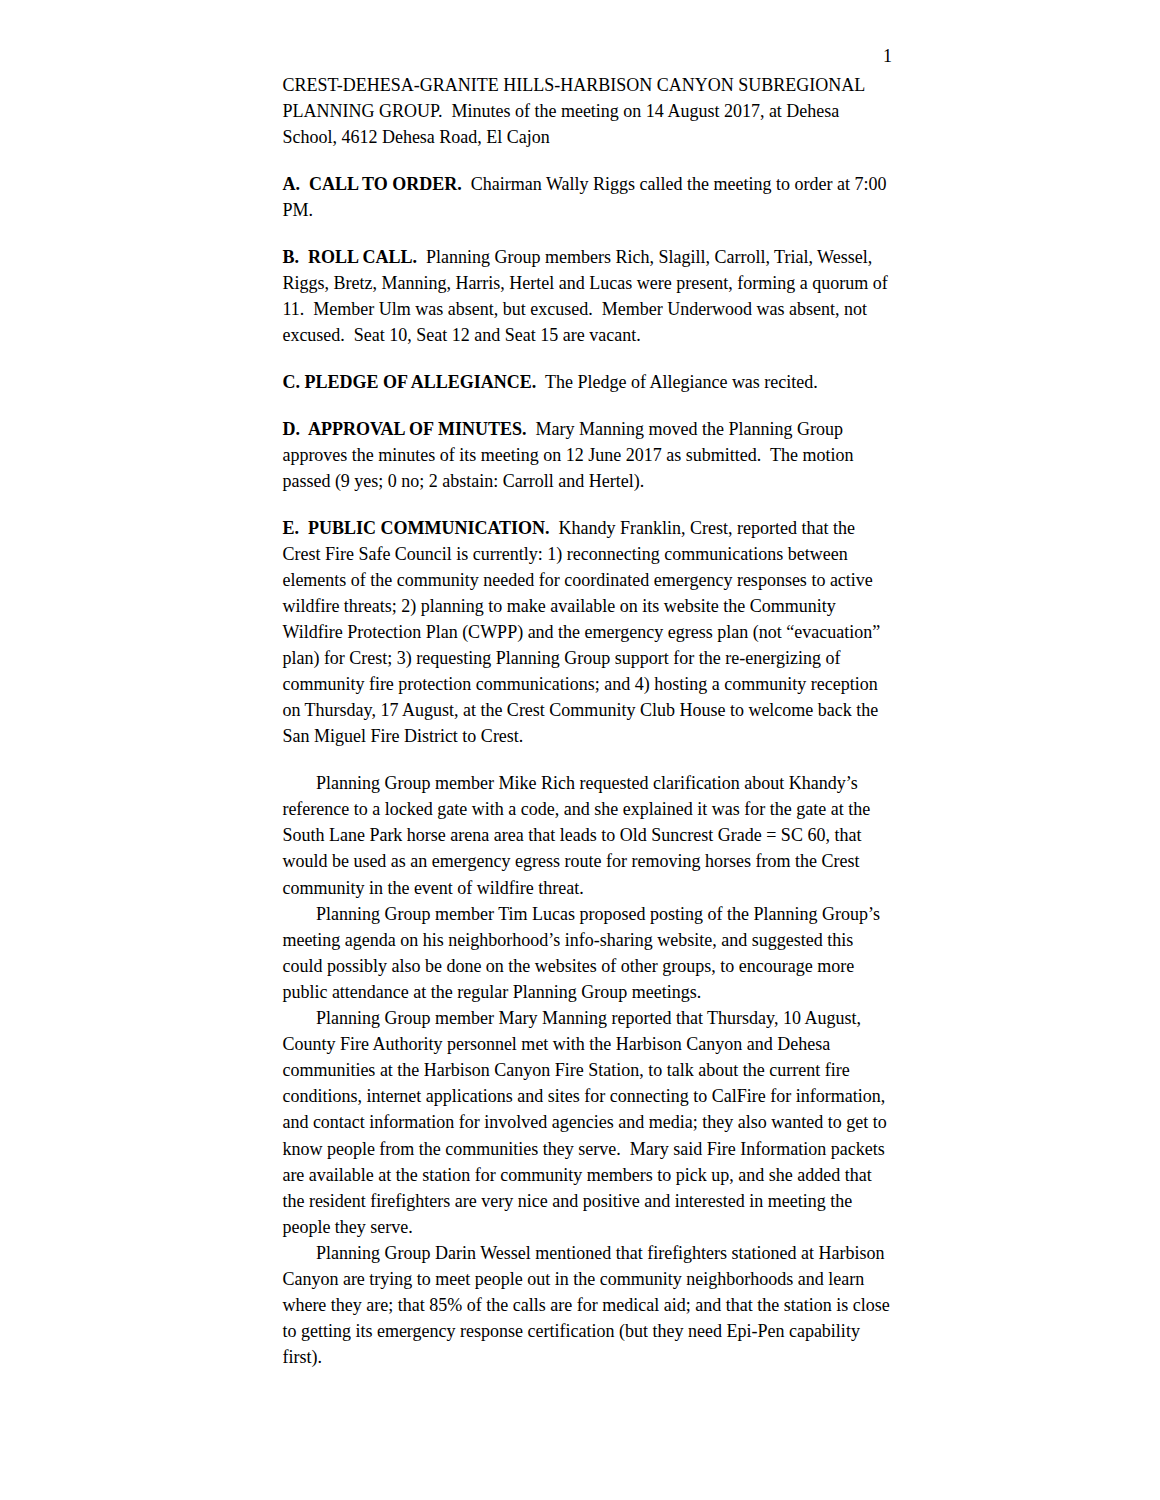1
CREST-DEHESA-GRANITE HILLS-HARBISON CANYON SUBREGIONAL PLANNING GROUP. Minutes of the meeting on 14 August 2017, at Dehesa School, 4612 Dehesa Road, El Cajon
A. CALL TO ORDER. Chairman Wally Riggs called the meeting to order at 7:00 PM.
B. ROLL CALL. Planning Group members Rich, Slagill, Carroll, Trial, Wessel, Riggs, Bretz, Manning, Harris, Hertel and Lucas were present, forming a quorum of 11. Member Ulm was absent, but excused. Member Underwood was absent, not excused. Seat 10, Seat 12 and Seat 15 are vacant.
C. PLEDGE OF ALLEGIANCE. The Pledge of Allegiance was recited.
D. APPROVAL OF MINUTES. Mary Manning moved the Planning Group approves the minutes of its meeting on 12 June 2017 as submitted. The motion passed (9 yes; 0 no; 2 abstain: Carroll and Hertel).
E. PUBLIC COMMUNICATION. Khandy Franklin, Crest, reported that the Crest Fire Safe Council is currently: 1) reconnecting communications between elements of the community needed for coordinated emergency responses to active wildfire threats; 2) planning to make available on its website the Community Wildfire Protection Plan (CWPP) and the emergency egress plan (not “evacuation” plan) for Crest; 3) requesting Planning Group support for the re-energizing of community fire protection communications; and 4) hosting a community reception on Thursday, 17 August, at the Crest Community Club House to welcome back the San Miguel Fire District to Crest.
Planning Group member Mike Rich requested clarification about Khandy’s reference to a locked gate with a code, and she explained it was for the gate at the South Lane Park horse arena area that leads to Old Suncrest Grade = SC 60, that would be used as an emergency egress route for removing horses from the Crest community in the event of wildfire threat.
Planning Group member Tim Lucas proposed posting of the Planning Group’s meeting agenda on his neighborhood’s info-sharing website, and suggested this could possibly also be done on the websites of other groups, to encourage more public attendance at the regular Planning Group meetings.
Planning Group member Mary Manning reported that Thursday, 10 August, County Fire Authority personnel met with the Harbison Canyon and Dehesa communities at the Harbison Canyon Fire Station, to talk about the current fire conditions, internet applications and sites for connecting to CalFire for information, and contact information for involved agencies and media; they also wanted to get to know people from the communities they serve. Mary said Fire Information packets are available at the station for community members to pick up, and she added that the resident firefighters are very nice and positive and interested in meeting the people they serve.
Planning Group Darin Wessel mentioned that firefighters stationed at Harbison Canyon are trying to meet people out in the community neighborhoods and learn where they are; that 85% of the calls are for medical aid; and that the station is close to getting its emergency response certification (but they need Epi-Pen capability first).